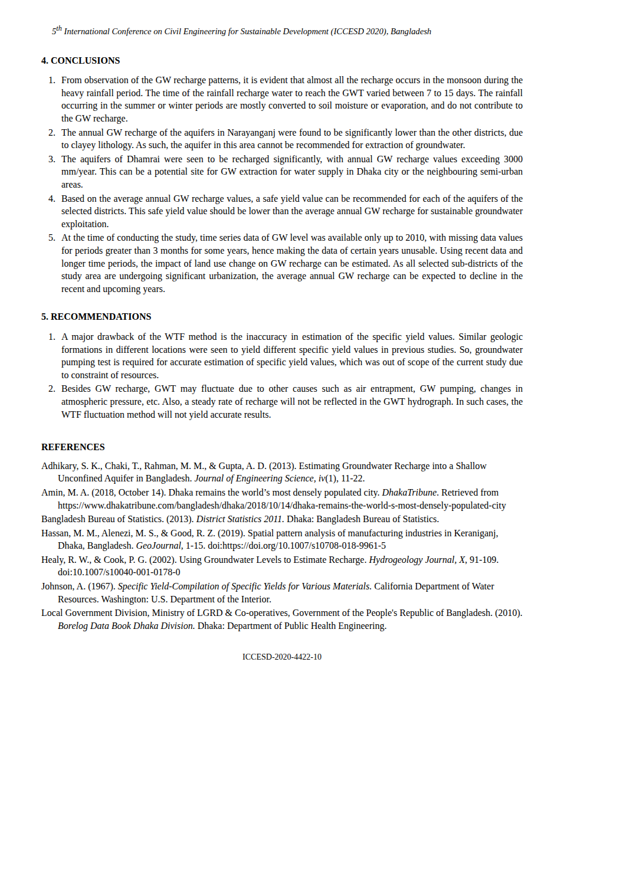5th International Conference on Civil Engineering for Sustainable Development (ICCESD 2020), Bangladesh
4. Conclusions
From observation of the GW recharge patterns, it is evident that almost all the recharge occurs in the monsoon during the heavy rainfall period. The time of the rainfall recharge water to reach the GWT varied between 7 to 15 days. The rainfall occurring in the summer or winter periods are mostly converted to soil moisture or evaporation, and do not contribute to the GW recharge.
The annual GW recharge of the aquifers in Narayanganj were found to be significantly lower than the other districts, due to clayey lithology. As such, the aquifer in this area cannot be recommended for extraction of groundwater.
The aquifers of Dhamrai were seen to be recharged significantly, with annual GW recharge values exceeding 3000 mm/year. This can be a potential site for GW extraction for water supply in Dhaka city or the neighbouring semi-urban areas.
Based on the average annual GW recharge values, a safe yield value can be recommended for each of the aquifers of the selected districts. This safe yield value should be lower than the average annual GW recharge for sustainable groundwater exploitation.
At the time of conducting the study, time series data of GW level was available only up to 2010, with missing data values for periods greater than 3 months for some years, hence making the data of certain years unusable. Using recent data and longer time periods, the impact of land use change on GW recharge can be estimated. As all selected sub-districts of the study area are undergoing significant urbanization, the average annual GW recharge can be expected to decline in the recent and upcoming years.
5. Recommendations
A major drawback of the WTF method is the inaccuracy in estimation of the specific yield values. Similar geologic formations in different locations were seen to yield different specific yield values in previous studies. So, groundwater pumping test is required for accurate estimation of specific yield values, which was out of scope of the current study due to constraint of resources.
Besides GW recharge, GWT may fluctuate due to other causes such as air entrapment, GW pumping, changes in atmospheric pressure, etc. Also, a steady rate of recharge will not be reflected in the GWT hydrograph. In such cases, the WTF fluctuation method will not yield accurate results.
References
Adhikary, S. K., Chaki, T., Rahman, M. M., & Gupta, A. D. (2013). Estimating Groundwater Recharge into a Shallow Unconfined Aquifer in Bangladesh. Journal of Engineering Science, iv(1), 11-22.
Amin, M. A. (2018, October 14). Dhaka remains the world’s most densely populated city. DhakaTribune. Retrieved from https://www.dhakatribune.com/bangladesh/dhaka/2018/10/14/dhaka-remains-the-world-s-most-densely-populated-city
Bangladesh Bureau of Statistics. (2013). District Statistics 2011. Dhaka: Bangladesh Bureau of Statistics.
Hassan, M. M., Alenezi, M. S., & Good, R. Z. (2019). Spatial pattern analysis of manufacturing industries in Keraniganj, Dhaka, Bangladesh. GeoJournal, 1-15. doi:https://doi.org/10.1007/s10708-018-9961-5
Healy, R. W., & Cook, P. G. (2002). Using Groundwater Levels to Estimate Recharge. Hydrogeology Journal, X, 91-109. doi:10.1007/s10040-001-0178-0
Johnson, A. (1967). Specific Yield-Compilation of Specific Yields for Various Materials. California Department of Water Resources. Washington: U.S. Department of the Interior.
Local Government Division, Ministry of LGRD & Co-operatives, Government of the People's Republic of Bangladesh. (2010). Borelog Data Book Dhaka Division. Dhaka: Department of Public Health Engineering.
ICCESD-2020-4422-10